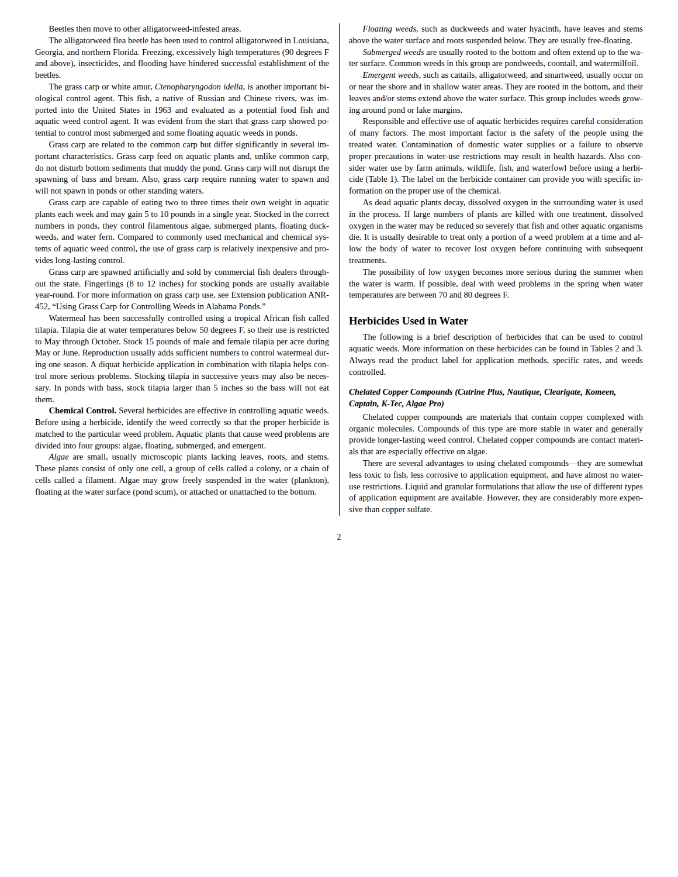Beetles then move to other alligatorweed-infested areas.
The alligatorweed flea beetle has been used to control alligatorweed in Louisiana, Georgia, and northern Florida. Freezing, excessively high temperatures (90 degrees F and above), insecticides, and flooding have hindered successful establishment of the beetles.
The grass carp or white amur, Ctenopharyngodon idella, is another important biological control agent. This fish, a native of Russian and Chinese rivers, was imported into the United States in 1963 and evaluated as a potential food fish and aquatic weed control agent. It was evident from the start that grass carp showed potential to control most submerged and some floating aquatic weeds in ponds.
Grass carp are related to the common carp but differ significantly in several important characteristics. Grass carp feed on aquatic plants and, unlike common carp, do not disturb bottom sediments that muddy the pond. Grass carp will not disrupt the spawning of bass and bream. Also, grass carp require running water to spawn and will not spawn in ponds or other standing waters.
Grass carp are capable of eating two to three times their own weight in aquatic plants each week and may gain 5 to 10 pounds in a single year. Stocked in the correct numbers in ponds, they control filamentous algae, submerged plants, floating duckweeds, and water fern. Compared to commonly used mechanical and chemical systems of aquatic weed control, the use of grass carp is relatively inexpensive and provides long-lasting control.
Grass carp are spawned artificially and sold by commercial fish dealers throughout the state. Fingerlings (8 to 12 inches) for stocking ponds are usually available year-round. For more information on grass carp use, see Extension publication ANR-452, “Using Grass Carp for Controlling Weeds in Alabama Ponds.”
Watermeal has been successfully controlled using a tropical African fish called tilapia. Tilapia die at water temperatures below 50 degrees F, so their use is restricted to May through October. Stock 15 pounds of male and female tilapia per acre during May or June. Reproduction usually adds sufficient numbers to control watermeal during one season. A diquat herbicide application in combination with tilapia helps control more serious problems. Stocking tilapia in successive years may also be necessary. In ponds with bass, stock tilapia larger than 5 inches so the bass will not eat them.
Chemical Control. Several herbicides are effective in controlling aquatic weeds. Before using a herbicide, identify the weed correctly so that the proper herbicide is matched to the particular weed problem. Aquatic plants that cause weed problems are divided into four groups: algae, floating, submerged, and emergent.
Algae are small, usually microscopic plants lacking leaves, roots, and stems. These plants consist of only one cell, a group of cells called a colony, or a chain of cells called a filament. Algae may grow freely suspended in the water (plankton), floating at the water surface (pond scum), or attached or unattached to the bottom.
Floating weeds, such as duckweeds and water hyacinth, have leaves and stems above the water surface and roots suspended below. They are usually free-floating.
Submerged weeds are usually rooted to the bottom and often extend up to the water surface. Common weeds in this group are pondweeds, coontail, and watermilfoil.
Emergent weeds, such as cattails, alligatorweed, and smartweed, usually occur on or near the shore and in shallow water areas. They are rooted in the bottom, and their leaves and/or stems extend above the water surface. This group includes weeds growing around pond or lake margins.
Responsible and effective use of aquatic herbicides requires careful consideration of many factors. The most important factor is the safety of the people using the treated water. Contamination of domestic water supplies or a failure to observe proper precautions in water-use restrictions may result in health hazards. Also consider water use by farm animals, wildlife, fish, and waterfowl before using a herbicide (Table 1). The label on the herbicide container can provide you with specific information on the proper use of the chemical.
As dead aquatic plants decay, dissolved oxygen in the surrounding water is used in the process. If large numbers of plants are killed with one treatment, dissolved oxygen in the water may be reduced so severely that fish and other aquatic organisms die. It is usually desirable to treat only a portion of a weed problem at a time and allow the body of water to recover lost oxygen before continuing with subsequent treatments.
The possibility of low oxygen becomes more serious during the summer when the water is warm. If possible, deal with weed problems in the spring when water temperatures are between 70 and 80 degrees F.
Herbicides Used in Water
The following is a brief description of herbicides that can be used to control aquatic weeds. More information on these herbicides can be found in Tables 2 and 3. Always read the product label for application methods, specific rates, and weeds controlled.
Chelated Copper Compounds (Cutrine Plus, Nautique, Clearigate, Komeen, Captain, K-Tec, Algae Pro)
Chelated copper compounds are materials that contain copper complexed with organic molecules. Compounds of this type are more stable in water and generally provide longer-lasting weed control. Chelated copper compounds are contact materials that are especially effective on algae.
There are several advantages to using chelated compounds—they are somewhat less toxic to fish, less corrosive to application equipment, and have almost no water-use restrictions. Liquid and granular formulations that allow the use of different types of application equipment are available. However, they are considerably more expensive than copper sulfate.
2